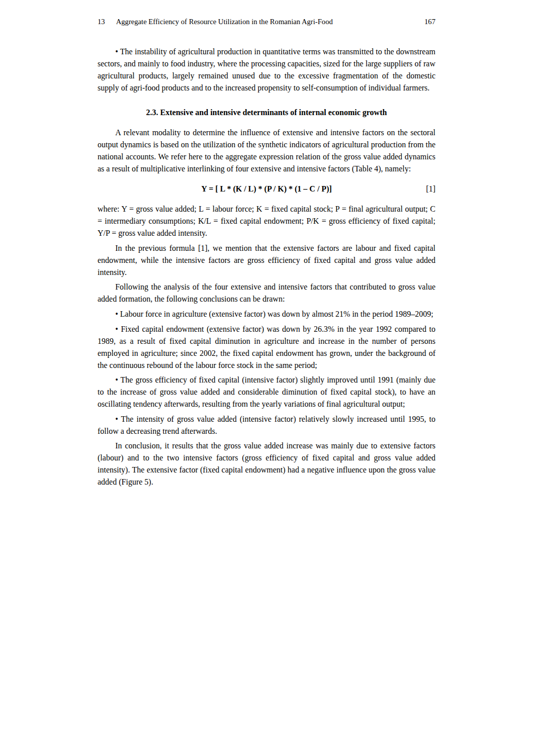13 Aggregate Efficiency of Resource Utilization in the Romanian Agri-Food 167
• The instability of agricultural production in quantitative terms was transmitted to the downstream sectors, and mainly to food industry, where the processing capacities, sized for the large suppliers of raw agricultural products, largely remained unused due to the excessive fragmentation of the domestic supply of agri-food products and to the increased propensity to self-consumption of individual farmers.
2.3. Extensive and intensive determinants of internal economic growth
A relevant modality to determine the influence of extensive and intensive factors on the sectoral output dynamics is based on the utilization of the synthetic indicators of agricultural production from the national accounts. We refer here to the aggregate expression relation of the gross value added dynamics as a result of multiplicative interlinking of four extensive and intensive factors (Table 4), namely:
Y = [ L * (K / L) * (P / K) * (1 – C / P)] [1]
where: Y = gross value added; L = labour force; K = fixed capital stock; P = final agricultural output; C = intermediary consumptions; K/L = fixed capital endowment; P/K = gross efficiency of fixed capital; Y/P = gross value added intensity.
In the previous formula [1], we mention that the extensive factors are labour and fixed capital endowment, while the intensive factors are gross efficiency of fixed capital and gross value added intensity.
Following the analysis of the four extensive and intensive factors that contributed to gross value added formation, the following conclusions can be drawn:
• Labour force in agriculture (extensive factor) was down by almost 21% in the period 1989–2009;
• Fixed capital endowment (extensive factor) was down by 26.3% in the year 1992 compared to 1989, as a result of fixed capital diminution in agriculture and increase in the number of persons employed in agriculture; since 2002, the fixed capital endowment has grown, under the background of the continuous rebound of the labour force stock in the same period;
• The gross efficiency of fixed capital (intensive factor) slightly improved until 1991 (mainly due to the increase of gross value added and considerable diminution of fixed capital stock), to have an oscillating tendency afterwards, resulting from the yearly variations of final agricultural output;
• The intensity of gross value added (intensive factor) relatively slowly increased until 1995, to follow a decreasing trend afterwards.
In conclusion, it results that the gross value added increase was mainly due to extensive factors (labour) and to the two intensive factors (gross efficiency of fixed capital and gross value added intensity). The extensive factor (fixed capital endowment) had a negative influence upon the gross value added (Figure 5).